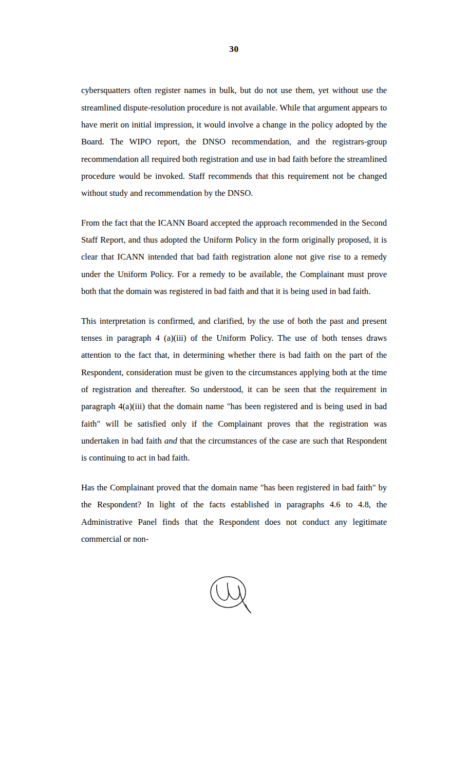30
cybersquatters often register names in bulk, but do not use them, yet without use the streamlined dispute-resolution procedure is not available. While that argument appears to have merit on initial impression, it would involve a change in the policy adopted by the Board. The WIPO report, the DNSO recommendation, and the registrars-group recommendation all required both registration and use in bad faith before the streamlined procedure would be invoked. Staff recommends that this requirement not be changed without study and recommendation by the DNSO.
From the fact that the ICANN Board accepted the approach recommended in the Second Staff Report, and thus adopted the Uniform Policy in the form originally proposed, it is clear that ICANN intended that bad faith registration alone not give rise to a remedy under the Uniform Policy. For a remedy to be available, the Complainant must prove both that the domain was registered in bad faith and that it is being used in bad faith.
This interpretation is confirmed, and clarified, by the use of both the past and present tenses in paragraph 4 (a)(iii) of the Uniform Policy. The use of both tenses draws attention to the fact that, in determining whether there is bad faith on the part of the Respondent, consideration must be given to the circumstances applying both at the time of registration and thereafter. So understood, it can be seen that the requirement in paragraph 4(a)(iii) that the domain name "has been registered and is being used in bad faith" will be satisfied only if the Complainant proves that the registration was undertaken in bad faith and that the circumstances of the case are such that Respondent is continuing to act in bad faith.
Has the Complainant proved that the domain name "has been registered in bad faith" by the Respondent? In light of the facts established in paragraphs 4.6 to 4.8, the Administrative Panel finds that the Respondent does not conduct any legitimate commercial or non-